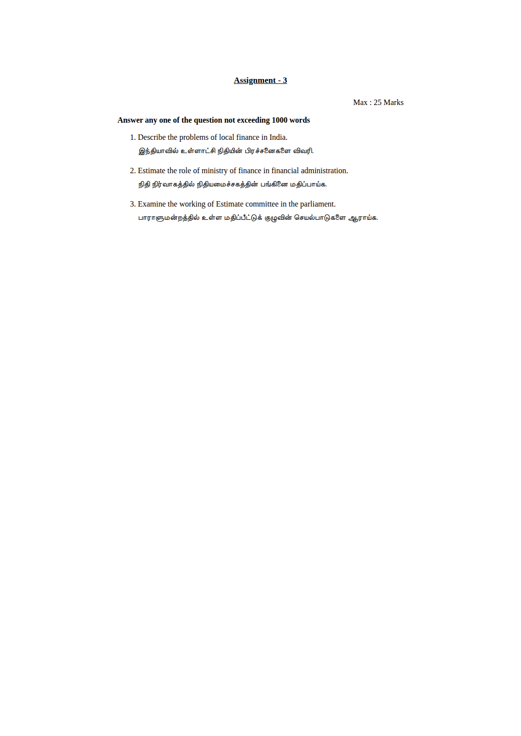Assignment - 3
Max : 25 Marks
Answer any one of the question not exceeding 1000 words
Describe the problems of local finance in India. இந்தியாவில் உள்ளாட்சி நிதியின் பிரச்சனைகளை விவரி.
Estimate the role of ministry of finance in financial administration. நிதி நிர்வாகத்தில் நிதியமைச்சகத்தின் பங்கினை மதிப்பாய்க.
Examine the working of Estimate committee in the parliament. பாராளுமன்றத்தில் உள்ள மதிப்பீட்டுக் குழுவின் செயல்பாடுகளை ஆராய்க.